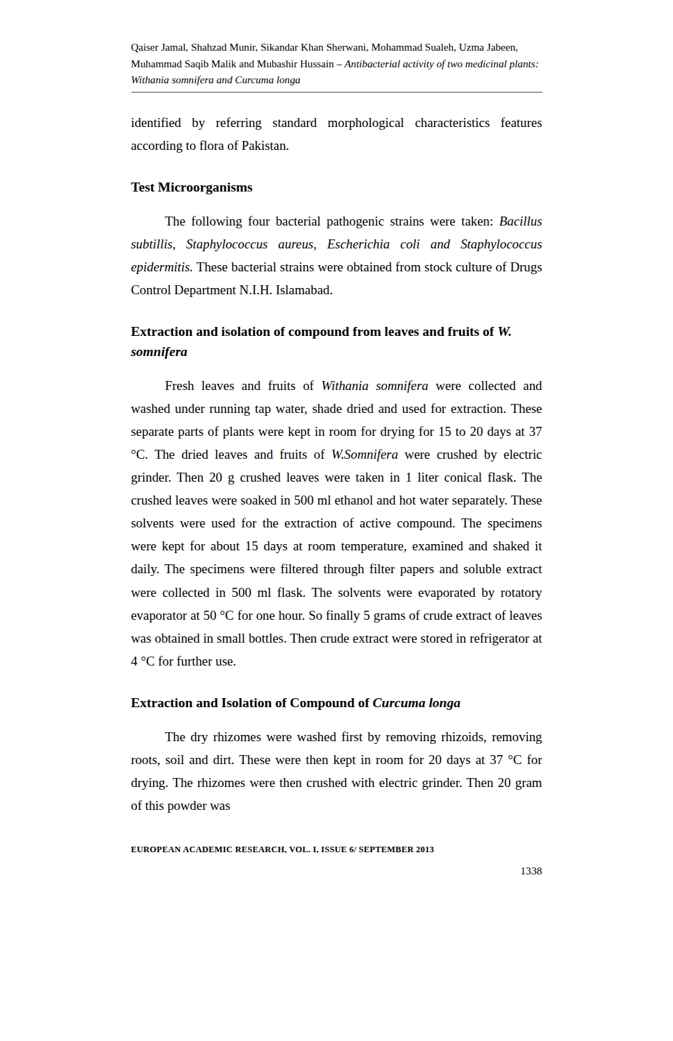Qaiser Jamal, Shahzad Munir, Sikandar Khan Sherwani, Mohammad Sualeh, Uzma Jabeen, Muhammad Saqib Malik and Mubashir Hussain – Antibacterial activity of two medicinal plants: Withania somnifera and Curcuma longa
identified by referring standard morphological characteristics features according to flora of Pakistan.
Test Microorganisms
The following four bacterial pathogenic strains were taken: Bacillus subtillis, Staphylococcus aureus, Escherichia coli and Staphylococcus epidermitis. These bacterial strains were obtained from stock culture of Drugs Control Department N.I.H. Islamabad.
Extraction and isolation of compound from leaves and fruits of W. somnifera
Fresh leaves and fruits of Withania somnifera were collected and washed under running tap water, shade dried and used for extraction. These separate parts of plants were kept in room for drying for 15 to 20 days at 37 °C. The dried leaves and fruits of W.Somnifera were crushed by electric grinder. Then 20 g crushed leaves were taken in 1 liter conical flask. The crushed leaves were soaked in 500 ml ethanol and hot water separately. These solvents were used for the extraction of active compound. The specimens were kept for about 15 days at room temperature, examined and shaked it daily. The specimens were filtered through filter papers and soluble extract were collected in 500 ml flask. The solvents were evaporated by rotatory evaporator at 50 °C for one hour. So finally 5 grams of crude extract of leaves was obtained in small bottles. Then crude extract were stored in refrigerator at 4 °C for further use.
Extraction and Isolation of Compound of Curcuma longa
The dry rhizomes were washed first by removing rhizoids, removing roots, soil and dirt. These were then kept in room for 20 days at 37 °C for drying. The rhizomes were then crushed with electric grinder. Then 20 gram of this powder was
European Academic Research, Vol. I, Issue 6/ September 2013
1338